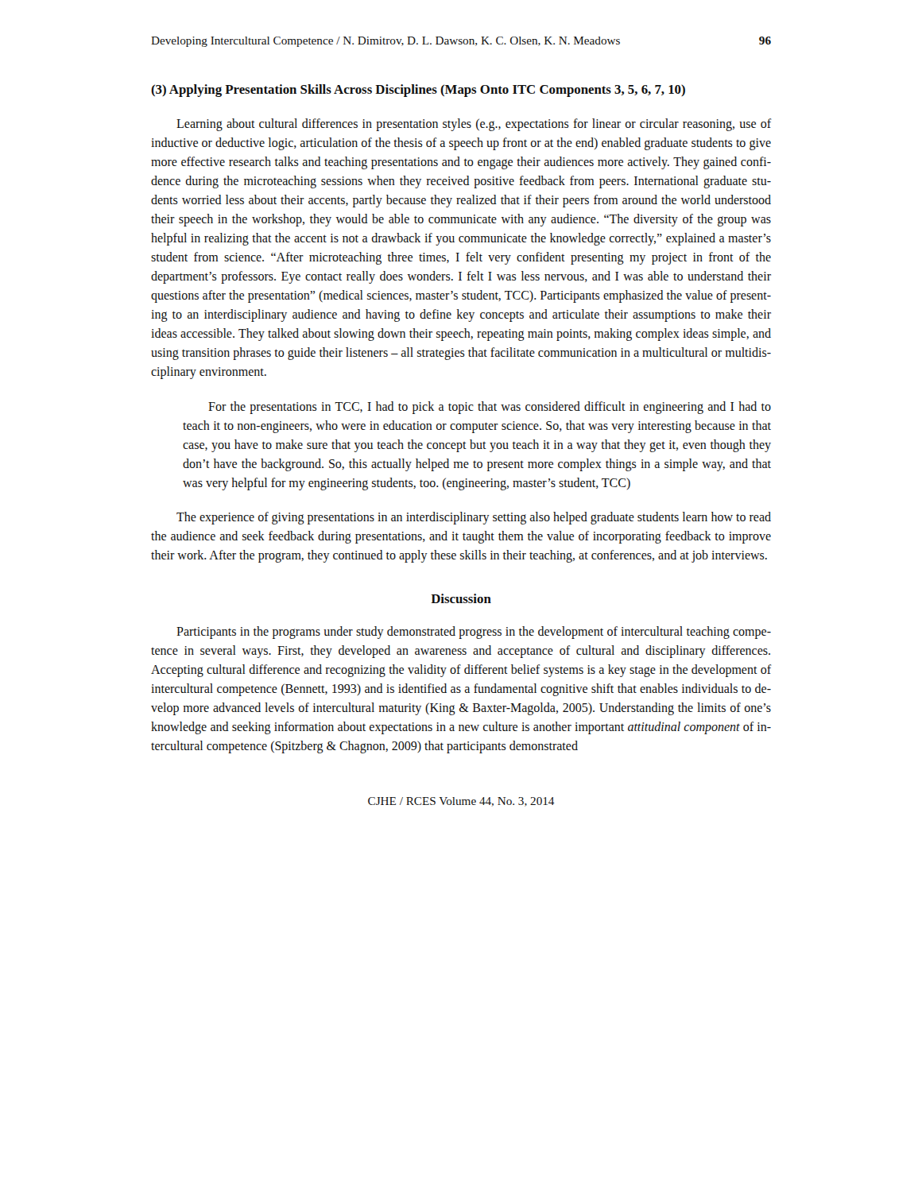Developing Intercultural Competence / N. Dimitrov, D. L. Dawson, K. C. Olsen, K. N. Meadows 96
(3) Applying Presentation Skills Across Disciplines (Maps Onto ITC Components 3, 5, 6, 7, 10)
Learning about cultural differences in presentation styles (e.g., expectations for linear or circular reasoning, use of inductive or deductive logic, articulation of the thesis of a speech up front or at the end) enabled graduate students to give more effective research talks and teaching presentations and to engage their audiences more actively. They gained confidence during the microteaching sessions when they received positive feedback from peers. International graduate students worried less about their accents, partly because they realized that if their peers from around the world understood their speech in the workshop, they would be able to communicate with any audience. “The diversity of the group was helpful in realizing that the accent is not a drawback if you communicate the knowledge correctly,” explained a master’s student from science. “After microteaching three times, I felt very confident presenting my project in front of the department’s professors. Eye contact really does wonders. I felt I was less nervous, and I was able to understand their questions after the presentation” (medical sciences, master’s student, TCC). Participants emphasized the value of presenting to an interdisciplinary audience and having to define key concepts and articulate their assumptions to make their ideas accessible. They talked about slowing down their speech, repeating main points, making complex ideas simple, and using transition phrases to guide their listeners – all strategies that facilitate communication in a multicultural or multidisciplinary environment.
For the presentations in TCC, I had to pick a topic that was considered difficult in engineering and I had to teach it to non-engineers, who were in education or computer science. So, that was very interesting because in that case, you have to make sure that you teach the concept but you teach it in a way that they get it, even though they don’t have the background. So, this actually helped me to present more complex things in a simple way, and that was very helpful for my engineering students, too. (engineering, master’s student, TCC)
The experience of giving presentations in an interdisciplinary setting also helped graduate students learn how to read the audience and seek feedback during presentations, and it taught them the value of incorporating feedback to improve their work. After the program, they continued to apply these skills in their teaching, at conferences, and at job interviews.
Discussion
Participants in the programs under study demonstrated progress in the development of intercultural teaching competence in several ways. First, they developed an awareness and acceptance of cultural and disciplinary differences. Accepting cultural difference and recognizing the validity of different belief systems is a key stage in the development of intercultural competence (Bennett, 1993) and is identified as a fundamental cognitive shift that enables individuals to develop more advanced levels of intercultural maturity (King & Baxter-Magolda, 2005). Understanding the limits of one’s knowledge and seeking information about expectations in a new culture is another important attitudinal component of intercultural competence (Spitzberg & Chagnon, 2009) that participants demonstrated
CJHE / RCES Volume 44, No. 3, 2014